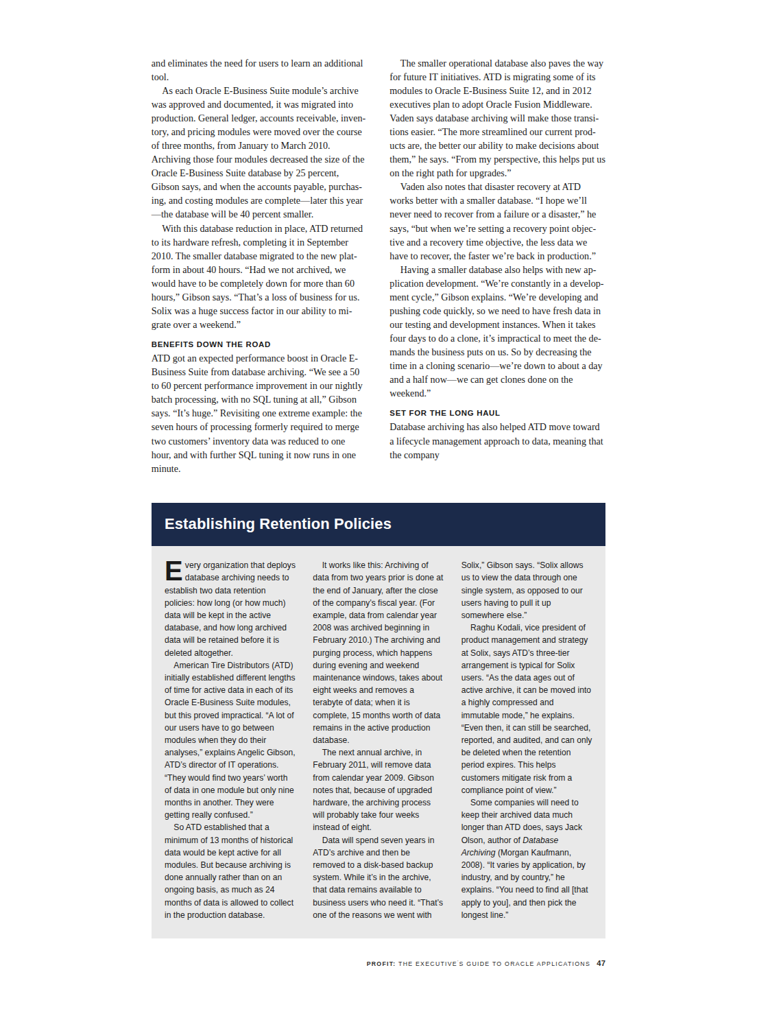and eliminates the need for users to learn an additional tool.
As each Oracle E-Business Suite module’s archive was approved and documented, it was migrated into production. General ledger, accounts receivable, inventory, and pricing modules were moved over the course of three months, from January to March 2010. Archiving those four modules decreased the size of the Oracle E-Business Suite database by 25 percent, Gibson says, and when the accounts payable, purchasing, and costing modules are complete—later this year—the database will be 40 percent smaller.
With this database reduction in place, ATD returned to its hardware refresh, completing it in September 2010. The smaller database migrated to the new platform in about 40 hours. “Had we not archived, we would have to be completely down for more than 60 hours,” Gibson says. “That’s a loss of business for us. Solix was a huge success factor in our ability to migrate over a weekend.”
Benefits Down the Road
ATD got an expected performance boost in Oracle E-Business Suite from database archiving. “We see a 50 to 60 percent performance improvement in our nightly batch processing, with no SQL tuning at all,” Gibson says. “It’s huge.” Revisiting one extreme example: the seven hours of processing formerly required to merge two customers’ inventory data was reduced to one hour, and with further SQL tuning it now runs in one minute.
The smaller operational database also paves the way for future IT initiatives. ATD is migrating some of its modules to Oracle E-Business Suite 12, and in 2012 executives plan to adopt Oracle Fusion Middleware. Vaden says database archiving will make those transitions easier. “The more streamlined our current products are, the better our ability to make decisions about them,” he says. “From my perspective, this helps put us on the right path for upgrades.”
Vaden also notes that disaster recovery at ATD works better with a smaller database. “I hope we’ll never need to recover from a failure or a disaster,” he says, “but when we’re setting a recovery point objective and a recovery time objective, the less data we have to recover, the faster we’re back in production.”
Having a smaller database also helps with new application development. “We’re constantly in a development cycle,” Gibson explains. “We’re developing and pushing code quickly, so we need to have fresh data in our testing and development instances. When it takes four days to do a clone, it’s impractical to meet the demands the business puts on us. So by decreasing the time in a cloning scenario—we’re down to about a day and a half now—we can get clones done on the weekend.”
Set for the Long Haul
Database archiving has also helped ATD move toward a lifecycle management approach to data, meaning that the company
Establishing Retention Policies
Every organization that deploys database archiving needs to establish two data retention policies: how long (or how much) data will be kept in the active database, and how long archived data will be retained before it is deleted altogether.
American Tire Distributors (ATD) initially established different lengths of time for active data in each of its Oracle E-Business Suite modules, but this proved impractical. “A lot of our users have to go between modules when they do their analyses,” explains Angelic Gibson, ATD’s director of IT operations. “They would find two years’ worth of data in one module but only nine months in another. They were getting really confused.”
So ATD established that a minimum of 13 months of historical data would be kept active for all modules. But because archiving is done annually rather than on an ongoing basis, as much as 24 months of data is allowed to collect in the production database.
It works like this: Archiving of data from two years prior is done at the end of January, after the close of the company’s fiscal year. (For example, data from calendar year 2008 was archived beginning in February 2010.) The archiving and purging process, which happens during evening and weekend maintenance windows, takes about eight weeks and removes a terabyte of data; when it is complete, 15 months worth of data remains in the active production database.
The next annual archive, in February 2011, will remove data from calendar year 2009. Gibson notes that, because of upgraded hardware, the archiving process will probably take four weeks instead of eight.
Data will spend seven years in ATD’s archive and then be removed to a disk-based backup system. While it’s in the archive, that data remains available to business users who need it. “That’s one of the reasons we went with Solix,” Gibson says. “Solix allows us to view the data through one single system, as opposed to our users having to pull it up somewhere else.”
Raghu Kodali, vice president of product management and strategy at Solix, says ATD’s three-tier arrangement is typical for Solix users. “As the data ages out of active archive, it can be moved into a highly compressed and immutable mode,” he explains. “Even then, it can still be searched, reported, and audited, and can only be deleted when the retention period expires. This helps customers mitigate risk from a compliance point of view.”
Some companies will need to keep their archived data much longer than ATD does, says Jack Olson, author of Database Archiving (Morgan Kaufmann, 2008). “It varies by application, by industry, and by country,” he explains. “You need to find all [that apply to you], and then pick the longest line.”
Profit: The Executive’s Guide to Oracle Applications 47